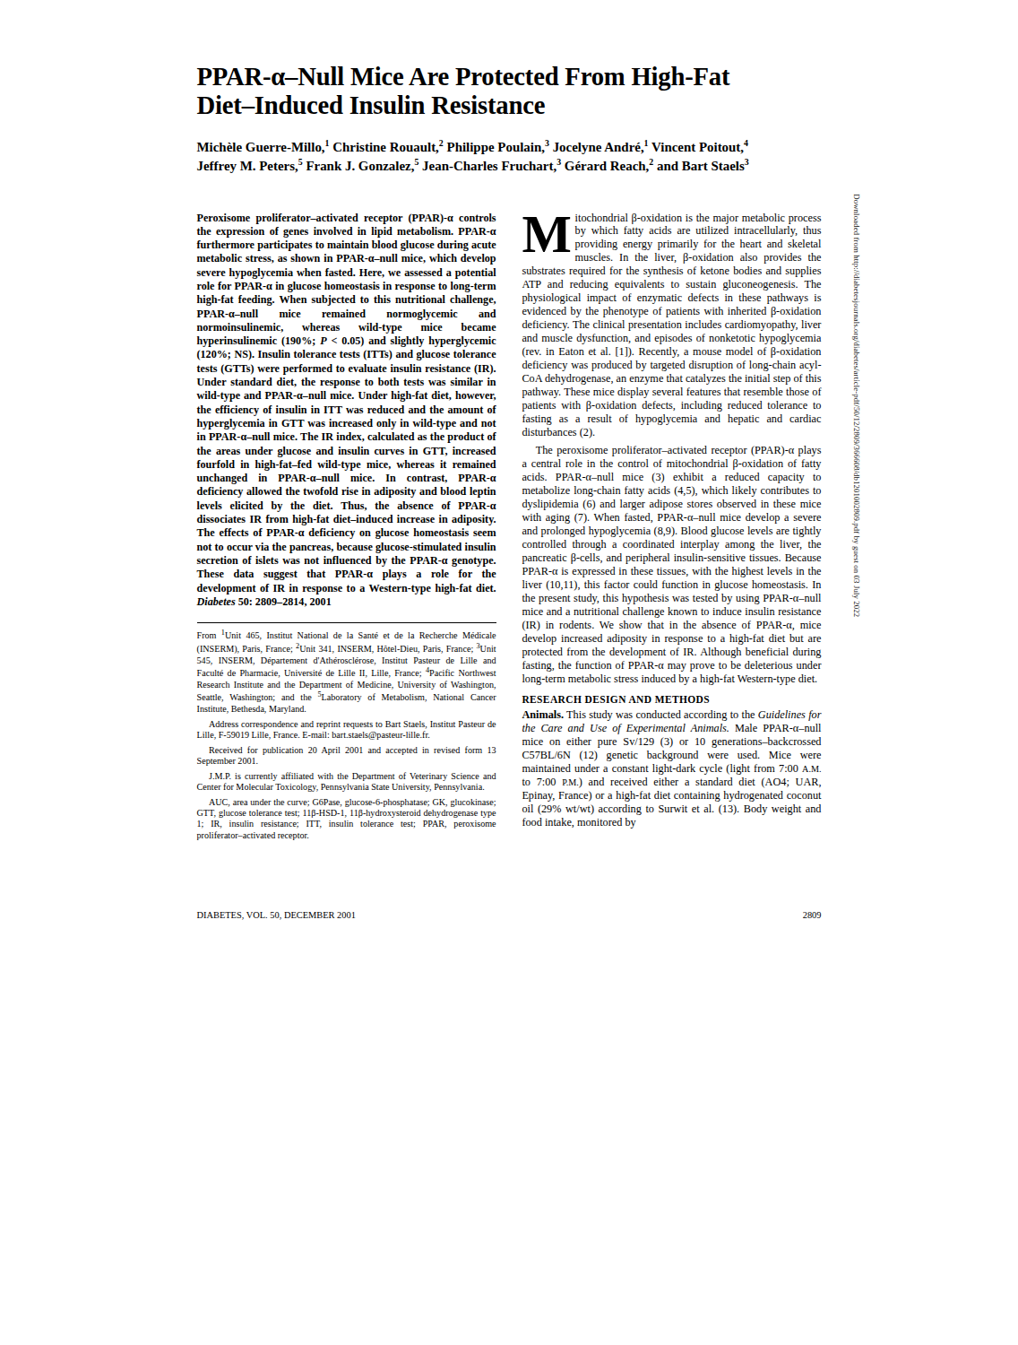Downloaded from http://diabetesjournals.org/diabetes/article-pdf/50/12/2809/366608/db1201002809.pdf by guest on 03 July 2022
PPAR-α–Null Mice Are Protected From High-Fat
Diet–Induced Insulin Resistance
Michèle Guerre-Millo,1 Christine Rouault,2 Philippe Poulain,3 Jocelyne André,1 Vincent Poitout,4
Jeffrey M. Peters,5 Frank J. Gonzalez,5 Jean-Charles Fruchart,3 Gérard Reach,2 and Bart Staels3
Peroxisome proliferator–activated receptor (PPAR)-α controls the expression of genes involved in lipid metabolism. PPAR-α furthermore participates to maintain blood glucose during acute metabolic stress, as shown in PPAR-α–null mice, which develop severe hypoglycemia when fasted. Here, we assessed a potential role for PPAR-α in glucose homeostasis in response to long-term high-fat feeding. When subjected to this nutritional challenge, PPAR-α–null mice remained normoglycemic and normoinsulinemic, whereas wild-type mice became hyperinsulinemic (190%; P < 0.05) and slightly hyperglycemic (120%; NS). Insulin tolerance tests (ITTs) and glucose tolerance tests (GTTs) were performed to evaluate insulin resistance (IR). Under standard diet, the response to both tests was similar in wild-type and PPAR-α–null mice. Under high-fat diet, however, the efficiency of insulin in ITT was reduced and the amount of hyperglycemia in GTT was increased only in wild-type and not in PPAR-α–null mice. The IR index, calculated as the product of the areas under glucose and insulin curves in GTT, increased fourfold in high-fat–fed wild-type mice, whereas it remained unchanged in PPAR-α–null mice. In contrast, PPAR-α deficiency allowed the twofold rise in adiposity and blood leptin levels elicited by the diet. Thus, the absence of PPAR-α dissociates IR from high-fat diet–induced increase in adiposity. The effects of PPAR-α deficiency on glucose homeostasis seem not to occur via the pancreas, because glucose-stimulated insulin secretion of islets was not influenced by the PPAR-α genotype. These data suggest that PPAR-α plays a role for the development of IR in response to a Western-type high-fat diet. Diabetes 50: 2809–2814, 2001
From 1Unit 465, Institut National de la Santé et de la Recherche Médicale (INSERM), Paris, France; 2Unit 341, INSERM, Hôtel-Dieu, Paris, France; 3Unit 545, INSERM, Département d'Athérosclérose, Institut Pasteur de Lille and Faculté de Pharmacie, Université de Lille II, Lille, France; 4Pacific Northwest Research Institute and the Department of Medicine, University of Washington, Seattle, Washington; and the 5Laboratory of Metabolism, National Cancer Institute, Bethesda, Maryland.
Address correspondence and reprint requests to Bart Staels, Institut Pasteur de Lille, F-59019 Lille, France. E-mail: bart.staels@pasteur-lille.fr.
Received for publication 20 April 2001 and accepted in revised form 13 September 2001.
J.M.P. is currently affiliated with the Department of Veterinary Science and Center for Molecular Toxicology, Pennsylvania State University, Pennsylvania.
AUC, area under the curve; G6Pase, glucose-6-phosphatase; GK, glucokinase; GTT, glucose tolerance test; 11β-HSD-1, 11β-hydroxysteroid dehydrogenase type 1; IR, insulin resistance; ITT, insulin tolerance test; PPAR, peroxisome proliferator–activated receptor.
Mitochondrial β-oxidation is the major metabolic process by which fatty acids are utilized intracellularly, thus providing energy primarily for the heart and skeletal muscles. In the liver, β-oxidation also provides the substrates required for the synthesis of ketone bodies and supplies ATP and reducing equivalents to sustain gluconeogenesis. The physiological impact of enzymatic defects in these pathways is evidenced by the phenotype of patients with inherited β-oxidation deficiency. The clinical presentation includes cardiomyopathy, liver and muscle dysfunction, and episodes of nonketotic hypoglycemia (rev. in Eaton et al. [1]). Recently, a mouse model of β-oxidation deficiency was produced by targeted disruption of long-chain acyl-CoA dehydrogenase, an enzyme that catalyzes the initial step of this pathway. These mice display several features that resemble those of patients with β-oxidation defects, including reduced tolerance to fasting as a result of hypoglycemia and hepatic and cardiac disturbances (2).
The peroxisome proliferator–activated receptor (PPAR)-α plays a central role in the control of mitochondrial β-oxidation of fatty acids. PPAR-α–null mice (3) exhibit a reduced capacity to metabolize long-chain fatty acids (4,5), which likely contributes to dyslipidemia (6) and larger adipose stores observed in these mice with aging (7). When fasted, PPAR-α–null mice develop a severe and prolonged hypoglycemia (8,9). Blood glucose levels are tightly controlled through a coordinated interplay among the liver, the pancreatic β-cells, and peripheral insulin-sensitive tissues. Because PPAR-α is expressed in these tissues, with the highest levels in the liver (10,11), this factor could function in glucose homeostasis. In the present study, this hypothesis was tested by using PPAR-α–null mice and a nutritional challenge known to induce insulin resistance (IR) in rodents. We show that in the absence of PPAR-α, mice develop increased adiposity in response to a high-fat diet but are protected from the development of IR. Although beneficial during fasting, the function of PPAR-α may prove to be deleterious under long-term metabolic stress induced by a high-fat Western-type diet.
Research Design and Methods
Animals. This study was conducted according to the Guidelines for the Care and Use of Experimental Animals. Male PPAR-α–null mice on either pure Sv/129 (3) or 10 generations–backcrossed C57BL/6N (12) genetic background were used. Mice were maintained under a constant light-dark cycle (light from 7:00 A.M. to 7:00 P.M.) and received either a standard diet (AO4; UAR, Epinay, France) or a high-fat diet containing hydrogenated coconut oil (29% wt/wt) according to Surwit et al. (13). Body weight and food intake, monitored by
DIABETES, VOL. 50, DECEMBER 2001
2809